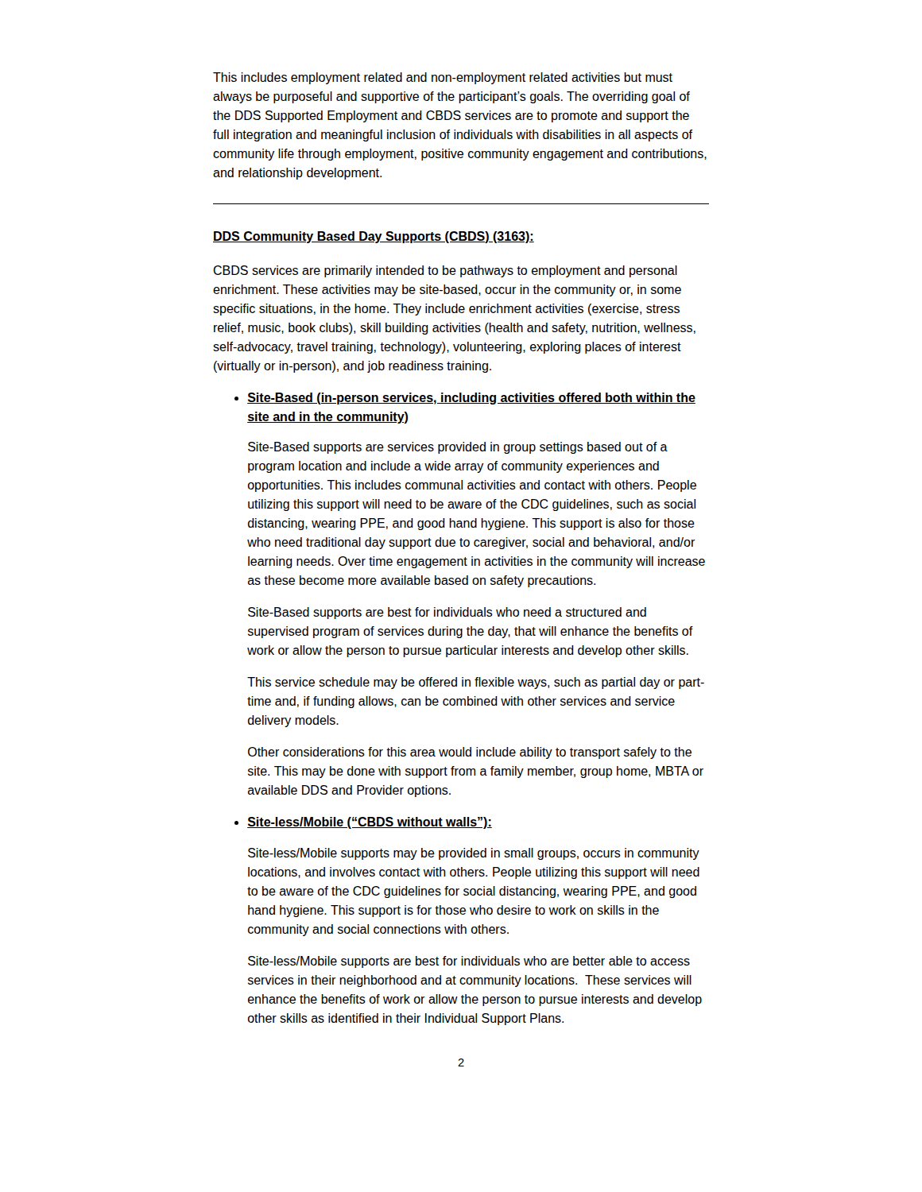This includes employment related and non-employment related activities but must always be purposeful and supportive of the participant’s goals. The overriding goal of the DDS Supported Employment and CBDS services are to promote and support the full integration and meaningful inclusion of individuals with disabilities in all aspects of community life through employment, positive community engagement and contributions, and relationship development.
DDS Community Based Day Supports (CBDS) (3163):
CBDS services are primarily intended to be pathways to employment and personal enrichment. These activities may be site-based, occur in the community or, in some specific situations, in the home. They include enrichment activities (exercise, stress relief, music, book clubs), skill building activities (health and safety, nutrition, wellness, self-advocacy, travel training, technology), volunteering, exploring places of interest (virtually or in-person), and job readiness training.
Site-Based (in-person services, including activities offered both within the site and in the community)
Site-Based supports are services provided in group settings based out of a program location and include a wide array of community experiences and opportunities. This includes communal activities and contact with others. People utilizing this support will need to be aware of the CDC guidelines, such as social distancing, wearing PPE, and good hand hygiene. This support is also for those who need traditional day support due to caregiver, social and behavioral, and/or learning needs. Over time engagement in activities in the community will increase as these become more available based on safety precautions.
Site-Based supports are best for individuals who need a structured and supervised program of services during the day, that will enhance the benefits of work or allow the person to pursue particular interests and develop other skills.
This service schedule may be offered in flexible ways, such as partial day or part-time and, if funding allows, can be combined with other services and service delivery models.
Other considerations for this area would include ability to transport safely to the site. This may be done with support from a family member, group home, MBTA or available DDS and Provider options.
Site-less/Mobile (“CBDS without walls”):
Site-less/Mobile supports may be provided in small groups, occurs in community locations, and involves contact with others. People utilizing this support will need to be aware of the CDC guidelines for social distancing, wearing PPE, and good hand hygiene. This support is for those who desire to work on skills in the community and social connections with others.
Site-less/Mobile supports are best for individuals who are better able to access services in their neighborhood and at community locations. These services will enhance the benefits of work or allow the person to pursue interests and develop other skills as identified in their Individual Support Plans.
2